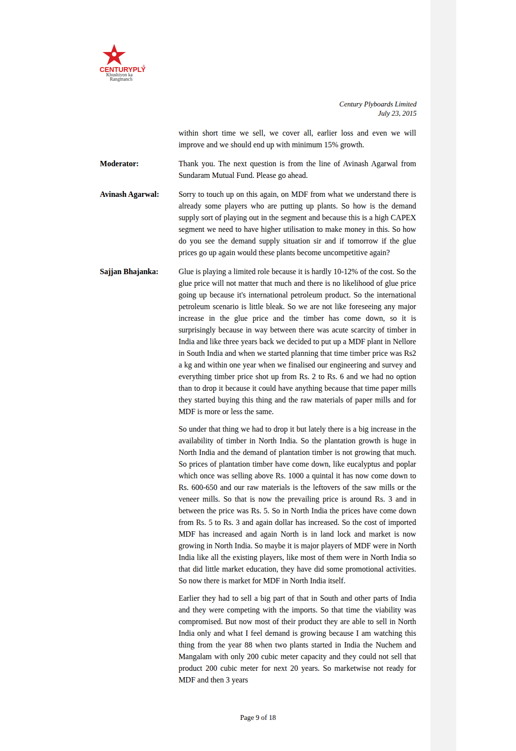CENTURYPLY ® Khushiyon ka Rangmanch
Century Plyboards Limited
July 23, 2015
| | within short time we sell, we cover all, earlier loss and even we will improve and we should end up with minimum 15% growth. |
| Moderator: | Thank you. The next question is from the line of Avinash Agarwal from Sundaram Mutual Fund. Please go ahead. |
| Avinash Agarwal: | Sorry to touch up on this again, on MDF from what we understand there is already some players who are putting up plants. So how is the demand supply sort of playing out in the segment and because this is a high CAPEX segment we need to have higher utilisation to make money in this. So how do you see the demand supply situation sir and if tomorrow if the glue prices go up again would these plants become uncompetitive again? |
| Sajjan Bhajanka: | Glue is playing a limited role because it is hardly 10-12% of the cost. So the glue price will not matter that much and there is no likelihood of glue price going up because it's international petroleum product. So the international petroleum scenario is little bleak. So we are not like foreseeing any major increase in the glue price and the timber has come down, so it is surprisingly because in way between there was acute scarcity of timber in India and like three years back we decided to put up a MDF plant in Nellore in South India and when we started planning that time timber price was Rs2 a kg and within one year when we finalised our engineering and survey and everything timber price shot up from Rs. 2 to Rs. 6 and we had no option than to drop it because it could have anything because that time paper mills they started buying this thing and the raw materials of paper mills and for MDF is more or less the same. So under that thing we had to drop it but lately there is a big increase in the availability of timber in North India. So the plantation growth is huge in North India and the demand of plantation timber is not growing that much. So prices of plantation timber have come down, like eucalyptus and poplar which once was selling above Rs. 1000 a quintal it has now come down to Rs. 600-650 and our raw materials is the leftovers of the saw mills or the veneer mills. So that is now the prevailing price is around Rs. 3 and in between the price was Rs. 5. So in North India the prices have come down from Rs. 5 to Rs. 3 and again dollar has increased. So the cost of imported MDF has increased and again North is in land lock and market is now growing in North India. So maybe it is major players of MDF were in North India like all the existing players, like most of them were in North India so that did little market education, they have did some promotional activities. So now there is market for MDF in North India itself. Earlier they had to sell a big part of that in South and other parts of India and they were competing with the imports. So that time the viability was compromised. But now most of their product they are able to sell in North India only and what I feel demand is growing because I am watching this thing from the year 88 when two plants started in India the Nuchem and Mangalam with only 200 cubic meter capacity and they could not sell that product 200 cubic meter for next 20 years. So marketwise not ready for MDF and then 3 years |
Page 9 of 18